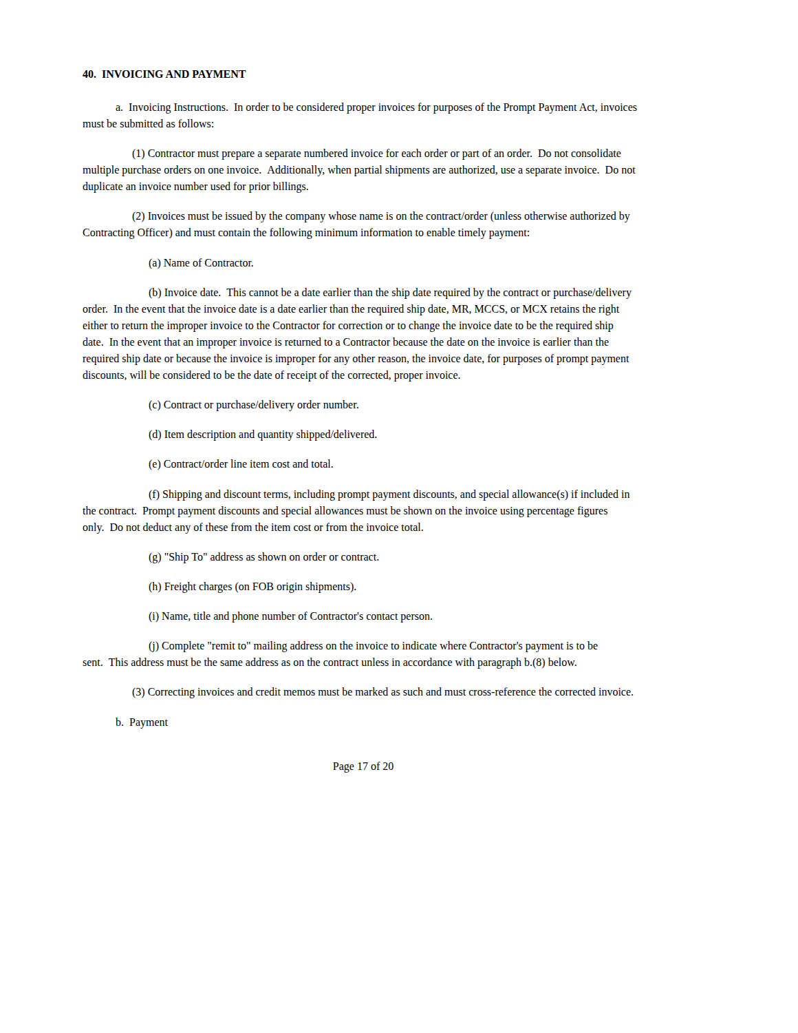40. INVOICING AND PAYMENT
a. Invoicing Instructions. In order to be considered proper invoices for purposes of the Prompt Payment Act, invoices must be submitted as follows:
(1) Contractor must prepare a separate numbered invoice for each order or part of an order. Do not consolidate multiple purchase orders on one invoice. Additionally, when partial shipments are authorized, use a separate invoice. Do not duplicate an invoice number used for prior billings.
(2) Invoices must be issued by the company whose name is on the contract/order (unless otherwise authorized by Contracting Officer) and must contain the following minimum information to enable timely payment:
(a) Name of Contractor.
(b) Invoice date. This cannot be a date earlier than the ship date required by the contract or purchase/delivery order. In the event that the invoice date is a date earlier than the required ship date, MR, MCCS, or MCX retains the right either to return the improper invoice to the Contractor for correction or to change the invoice date to be the required ship date. In the event that an improper invoice is returned to a Contractor because the date on the invoice is earlier than the required ship date or because the invoice is improper for any other reason, the invoice date, for purposes of prompt payment discounts, will be considered to be the date of receipt of the corrected, proper invoice.
(c) Contract or purchase/delivery order number.
(d) Item description and quantity shipped/delivered.
(e) Contract/order line item cost and total.
(f) Shipping and discount terms, including prompt payment discounts, and special allowance(s) if included in the contract. Prompt payment discounts and special allowances must be shown on the invoice using percentage figures only. Do not deduct any of these from the item cost or from the invoice total.
(g) "Ship To" address as shown on order or contract.
(h) Freight charges (on FOB origin shipments).
(i) Name, title and phone number of Contractor's contact person.
(j) Complete "remit to" mailing address on the invoice to indicate where Contractor's payment is to be sent. This address must be the same address as on the contract unless in accordance with paragraph b.(8) below.
(3) Correcting invoices and credit memos must be marked as such and must cross-reference the corrected invoice.
b. Payment
Page 17 of 20